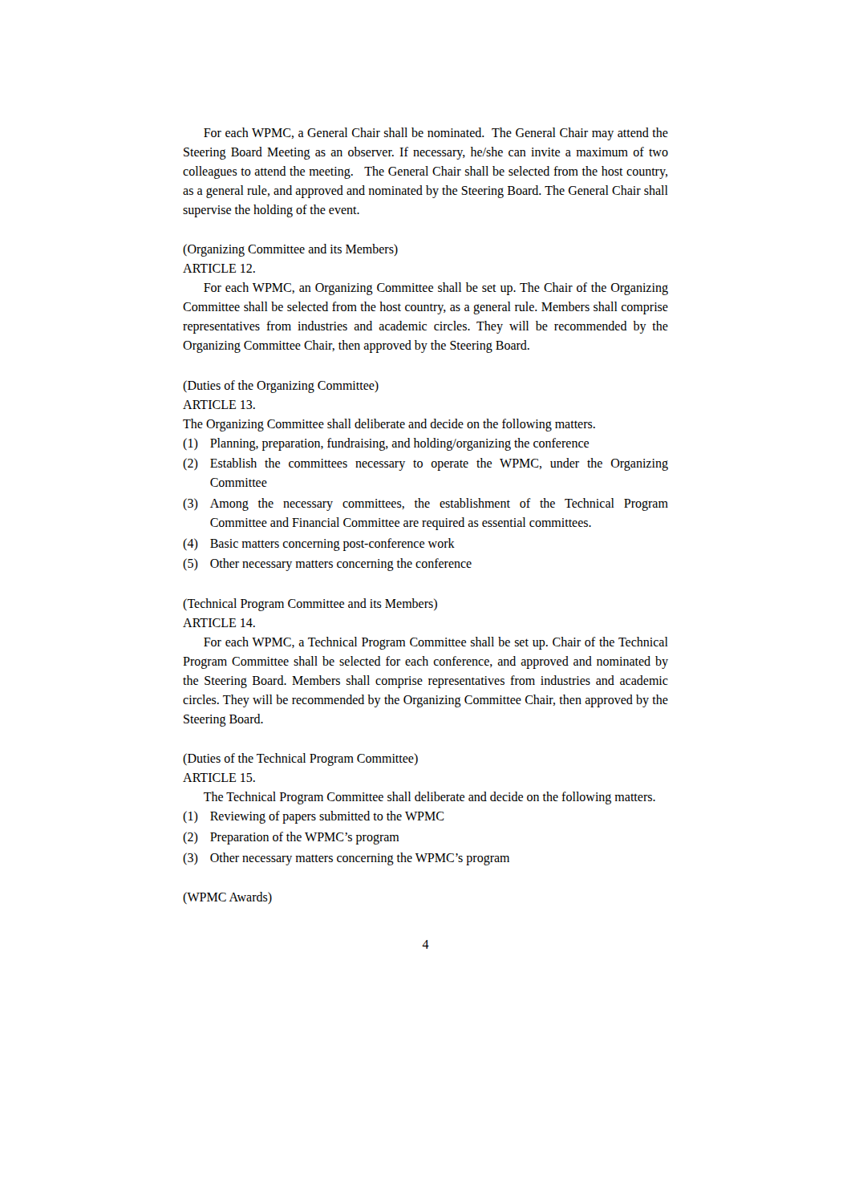For each WPMC, a General Chair shall be nominated. The General Chair may attend the Steering Board Meeting as an observer. If necessary, he/she can invite a maximum of two colleagues to attend the meeting. The General Chair shall be selected from the host country, as a general rule, and approved and nominated by the Steering Board. The General Chair shall supervise the holding of the event.
(Organizing Committee and its Members)
ARTICLE 12.
For each WPMC, an Organizing Committee shall be set up. The Chair of the Organizing Committee shall be selected from the host country, as a general rule. Members shall comprise representatives from industries and academic circles. They will be recommended by the Organizing Committee Chair, then approved by the Steering Board.
(Duties of the Organizing Committee)
ARTICLE 13.
The Organizing Committee shall deliberate and decide on the following matters.
(1) Planning, preparation, fundraising, and holding/organizing the conference
(2) Establish the committees necessary to operate the WPMC, under the Organizing Committee
(3) Among the necessary committees, the establishment of the Technical Program Committee and Financial Committee are required as essential committees.
(4) Basic matters concerning post-conference work
(5) Other necessary matters concerning the conference
(Technical Program Committee and its Members)
ARTICLE 14.
For each WPMC, a Technical Program Committee shall be set up. Chair of the Technical Program Committee shall be selected for each conference, and approved and nominated by the Steering Board. Members shall comprise representatives from industries and academic circles. They will be recommended by the Organizing Committee Chair, then approved by the Steering Board.
(Duties of the Technical Program Committee)
ARTICLE 15.
The Technical Program Committee shall deliberate and decide on the following matters.
(1) Reviewing of papers submitted to the WPMC
(2) Preparation of the WPMC’s program
(3) Other necessary matters concerning the WPMC’s program
(WPMC Awards)
4